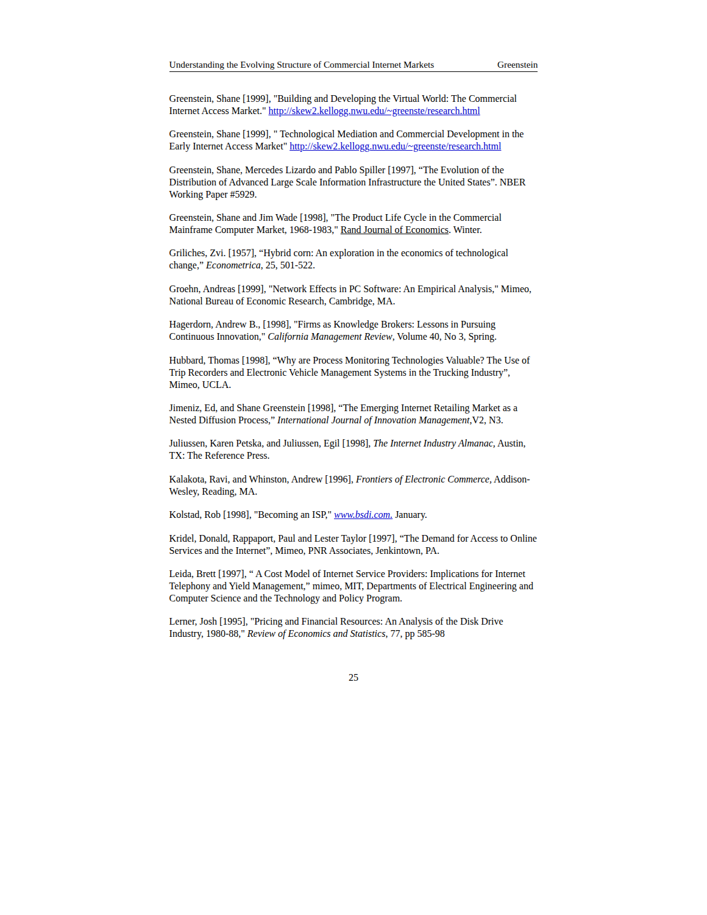Understanding the Evolving Structure of Commercial Internet Markets Greenstein
Greenstein, Shane [1999], "Building and Developing the Virtual World: The Commercial Internet Access Market." http://skew2.kellogg.nwu.edu/~greenste/research.html
Greenstein, Shane [1999], " Technological Mediation and Commercial Development in the Early Internet Access Market" http://skew2.kellogg.nwu.edu/~greenste/research.html
Greenstein, Shane, Mercedes Lizardo and Pablo Spiller [1997], “The Evolution of the Distribution of Advanced Large Scale Information Infrastructure the United States”. NBER Working Paper #5929.
Greenstein, Shane and Jim Wade [1998], "The Product Life Cycle in the Commercial Mainframe Computer Market, 1968-1983," Rand Journal of Economics. Winter.
Griliches, Zvi. [1957], “Hybrid corn: An exploration in the economics of technological change,” Econometrica, 25, 501-522.
Groehn, Andreas [1999], "Network Effects in PC Software: An Empirical Analysis," Mimeo, National Bureau of Economic Research, Cambridge, MA.
Hagerdorn, Andrew B., [1998], "Firms as Knowledge Brokers: Lessons in Pursuing Continuous Innovation," California Management Review, Volume 40, No 3, Spring.
Hubbard, Thomas [1998], “Why are Process Monitoring Technologies Valuable? The Use of Trip Recorders and Electronic Vehicle Management Systems in the Trucking Industry”, Mimeo, UCLA.
Jimeniz, Ed, and Shane Greenstein [1998], “The Emerging Internet Retailing Market as a Nested Diffusion Process,” International Journal of Innovation Management,V2, N3.
Juliussen, Karen Petska, and Juliussen, Egil [1998], The Internet Industry Almanac, Austin, TX: The Reference Press.
Kalakota, Ravi, and Whinston, Andrew [1996], Frontiers of Electronic Commerce, Addison-Wesley, Reading, MA.
Kolstad, Rob [1998], "Becoming an ISP," www.bsdi.com. January.
Kridel, Donald, Rappaport, Paul and Lester Taylor [1997], “The Demand for Access to Online Services and the Internet”, Mimeo, PNR Associates, Jenkintown, PA.
Leida, Brett [1997], “ A Cost Model of Internet Service Providers: Implications for Internet Telephony and Yield Management,” mimeo, MIT, Departments of Electrical Engineering and Computer Science and the Technology and Policy Program.
Lerner, Josh [1995], "Pricing and Financial Resources: An Analysis of the Disk Drive Industry, 1980-88," Review of Economics and Statistics, 77, pp 585-98
25